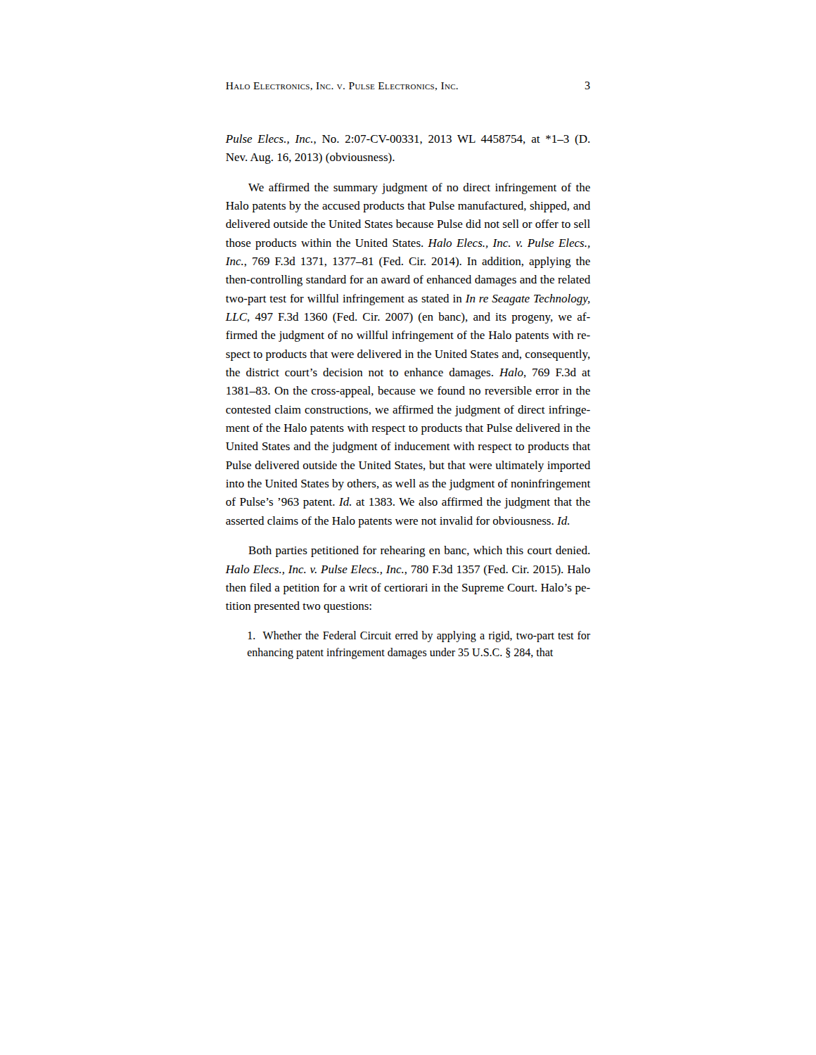Halo Electronics, Inc. v. Pulse Electronics, Inc. 3
Pulse Elecs., Inc., No. 2:07-CV-00331, 2013 WL 4458754, at *1–3 (D. Nev. Aug. 16, 2013) (obviousness).
We affirmed the summary judgment of no direct infringement of the Halo patents by the accused products that Pulse manufactured, shipped, and delivered outside the United States because Pulse did not sell or offer to sell those products within the United States. Halo Elecs., Inc. v. Pulse Elecs., Inc., 769 F.3d 1371, 1377–81 (Fed. Cir. 2014). In addition, applying the then-controlling standard for an award of enhanced damages and the related two-part test for willful infringement as stated in In re Seagate Technology, LLC, 497 F.3d 1360 (Fed. Cir. 2007) (en banc), and its progeny, we affirmed the judgment of no willful infringement of the Halo patents with respect to products that were delivered in the United States and, consequently, the district court’s decision not to enhance damages. Halo, 769 F.3d at 1381–83. On the cross-appeal, because we found no reversible error in the contested claim constructions, we affirmed the judgment of direct infringement of the Halo patents with respect to products that Pulse delivered in the United States and the judgment of inducement with respect to products that Pulse delivered outside the United States, but that were ultimately imported into the United States by others, as well as the judgment of noninfringement of Pulse’s ’963 patent. Id. at 1383. We also affirmed the judgment that the asserted claims of the Halo patents were not invalid for obviousness. Id.
Both parties petitioned for rehearing en banc, which this court denied. Halo Elecs., Inc. v. Pulse Elecs., Inc., 780 F.3d 1357 (Fed. Cir. 2015). Halo then filed a petition for a writ of certiorari in the Supreme Court. Halo’s petition presented two questions:
1. Whether the Federal Circuit erred by applying a rigid, two-part test for enhancing patent infringement damages under 35 U.S.C. § 284, that